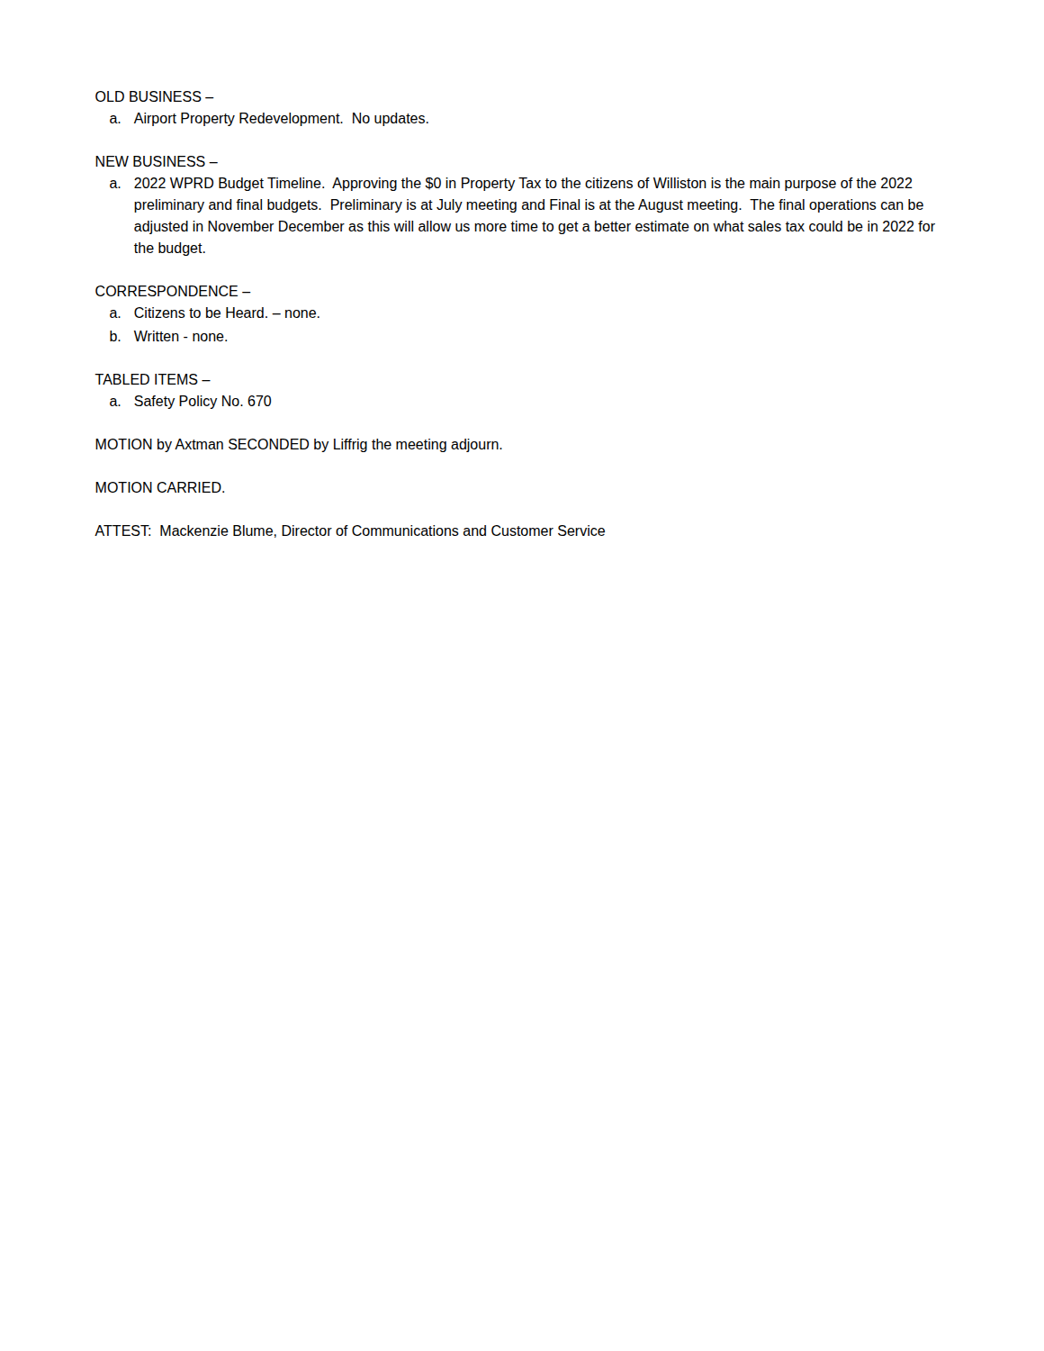OLD BUSINESS –
Airport Property Redevelopment. No updates.
NEW BUSINESS –
2022 WPRD Budget Timeline. Approving the $0 in Property Tax to the citizens of Williston is the main purpose of the 2022 preliminary and final budgets. Preliminary is at July meeting and Final is at the August meeting. The final operations can be adjusted in November December as this will allow us more time to get a better estimate on what sales tax could be in 2022 for the budget.
CORRESPONDENCE –
Citizens to be Heard. – none.
Written - none.
TABLED ITEMS –
Safety Policy No. 670
MOTION by Axtman SECONDED by Liffrig the meeting adjourn.
MOTION CARRIED.
ATTEST: Mackenzie Blume, Director of Communications and Customer Service